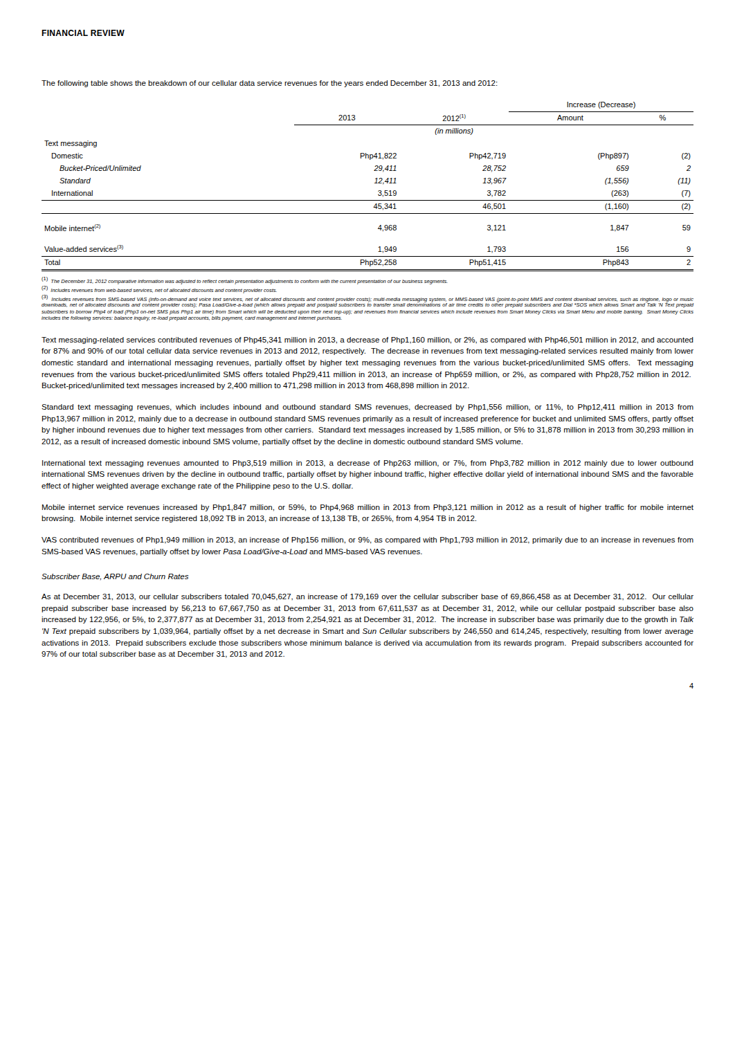FINANCIAL REVIEW
The following table shows the breakdown of our cellular data service revenues for the years ended December 31, 2013 and 2012:
| | | | Increase (Decrease) |
| | 2013 | 2012 (1) | Amount | % |
| | | (in millions) | | |
| Text messaging | | | | |
| Domestic | Php41,822 | Php42,719 | (Php897) | (2) |
| Bucket-Priced/Unlimited | 29,411 | 28,752 | 659 | 2 |
| Standard | 12,411 | 13,967 | (1,556) | (11) |
| International | 3,519 | 3,782 | (263) | (7) |
| | 45,341 | 46,501 | (1,160) | (2) |
| Mobile internet (2) | 4,968 | 3,121 | 1,847 | 59 |
| Value-added services (3) | 1,949 | 1,793 | 156 | 9 |
| Total | Php52,258 | Php51,415 | Php843 | 2 |
(1) The December 31, 2012 comparative information was adjusted to reflect certain presentation adjustments to conform with the current presentation of our business segments.
(2) Includes revenues from web-based services, net of allocated discounts and content provider costs.
(3) Includes revenues from SMS-based VAS (info-on-demand and voice text services, net of allocated discounts and content provider costs); multi-media messaging system, or MMS-based VAS (point-to-point MMS and content download services, such as ringtone, logo or music downloads, net of allocated discounts and content provider costs); Pasa Load/Give-a-load (which allows prepaid and postpaid subscribers to transfer small denominations of air time credits to other prepaid subscribers and Dial *SOS which allows Smart and Talk 'N Text prepaid subscribers to borrow Php4 of load (Php3 on-net SMS plus Php1 air time) from Smart which will be deducted upon their next top-up); and revenues from financial services which include revenues from Smart Money Clicks via Smart Menu and mobile banking. Smart Money Clicks includes the following services: balance inquiry, re-load prepaid accounts, bills payment, card management and internet purchases.
Text messaging-related services contributed revenues of Php45,341 million in 2013, a decrease of Php1,160 million, or 2%, as compared with Php46,501 million in 2012, and accounted for 87% and 90% of our total cellular data service revenues in 2013 and 2012, respectively. The decrease in revenues from text messaging-related services resulted mainly from lower domestic standard and international messaging revenues, partially offset by higher text messaging revenues from the various bucket-priced/unlimited SMS offers. Text messaging revenues from the various bucket-priced/unlimited SMS offers totaled Php29,411 million in 2013, an increase of Php659 million, or 2%, as compared with Php28,752 million in 2012. Bucket-priced/unlimited text messages increased by 2,400 million to 471,298 million in 2013 from 468,898 million in 2012.
Standard text messaging revenues, which includes inbound and outbound standard SMS revenues, decreased by Php1,556 million, or 11%, to Php12,411 million in 2013 from Php13,967 million in 2012, mainly due to a decrease in outbound standard SMS revenues primarily as a result of increased preference for bucket and unlimited SMS offers, partly offset by higher inbound revenues due to higher text messages from other carriers. Standard text messages increased by 1,585 million, or 5% to 31,878 million in 2013 from 30,293 million in 2012, as a result of increased domestic inbound SMS volume, partially offset by the decline in domestic outbound standard SMS volume.
International text messaging revenues amounted to Php3,519 million in 2013, a decrease of Php263 million, or 7%, from Php3,782 million in 2012 mainly due to lower outbound international SMS revenues driven by the decline in outbound traffic, partially offset by higher inbound traffic, higher effective dollar yield of international inbound SMS and the favorable effect of higher weighted average exchange rate of the Philippine peso to the U.S. dollar.
Mobile internet service revenues increased by Php1,847 million, or 59%, to Php4,968 million in 2013 from Php3,121 million in 2012 as a result of higher traffic for mobile internet browsing. Mobile internet service registered 18,092 TB in 2013, an increase of 13,138 TB, or 265%, from 4,954 TB in 2012.
VAS contributed revenues of Php1,949 million in 2013, an increase of Php156 million, or 9%, as compared with Php1,793 million in 2012, primarily due to an increase in revenues from SMS-based VAS revenues, partially offset by lower Pasa Load/Give-a-Load and MMS-based VAS revenues.
Subscriber Base, ARPU and Churn Rates
As at December 31, 2013, our cellular subscribers totaled 70,045,627, an increase of 179,169 over the cellular subscriber base of 69,866,458 as at December 31, 2012. Our cellular prepaid subscriber base increased by 56,213 to 67,667,750 as at December 31, 2013 from 67,611,537 as at December 31, 2012, while our cellular postpaid subscriber base also increased by 122,956, or 5%, to 2,377,877 as at December 31, 2013 from 2,254,921 as at December 31, 2012. The increase in subscriber base was primarily due to the growth in Talk 'N Text prepaid subscribers by 1,039,964, partially offset by a net decrease in Smart and Sun Cellular subscribers by 246,550 and 614,245, respectively, resulting from lower average activations in 2013. Prepaid subscribers exclude those subscribers whose minimum balance is derived via accumulation from its rewards program. Prepaid subscribers accounted for 97% of our total subscriber base as at December 31, 2013 and 2012.
4